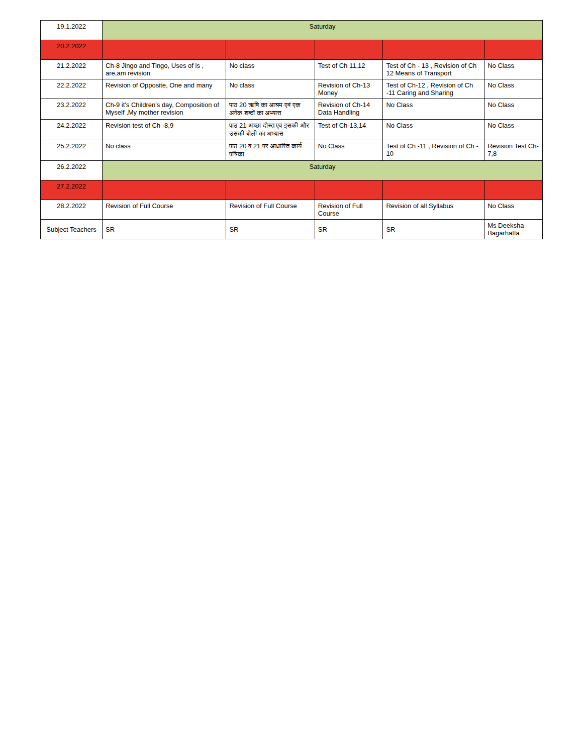| 19.1.2022 | Saturday |
| 20.2.2022 | | | | | |
| 21.2.2022 | Ch-8 Jingo and Tingo, Uses of is , are,am revision | No class | Test of Ch 11,12 | Test of Ch - 13 , Revision of Ch 12 Means of Transport | No Class |
| 22.2.2022 | Revision of Opposite, One and many | No class | Revision of Ch-13 Money | Test of Ch-12 , Revision of Ch -11 Caring and Sharing | No Class |
| 23.2.2022 | Ch-9 it's Children's day, Composition of Myself ,My mother revision | पाठ 20 ऋषि का आश्रम एवं एक अनेक शब्दों का अभ्यास | Revision of Ch-14 Data Handling | No Class | No Class |
| 24.2.2022 | Revision test of Ch -8,9 | पाठ 21 अच्छा दोस्त एवं इसकी और उसकी बोली का अभ्यास | Test of Ch-13,14 | No Class | No Class |
| 25.2.2022 | No class | पाठ 20 व 21 पर आधारित कार्य पत्रिका | No Class | Test of Ch -11 , Revision of Ch - 10 | Revision Test Ch-7,8 |
| 26.2.2022 | Saturday |
| 27.2.2022 | | | | | |
| 28.2.2022 | Revision of Full Course | Revision of Full Course | Revision of Full Course | Revision of all Syllabus | No Class |
| Subject Teachers | SR | SR | SR | SR | Ms Deeksha Bagarhatta |